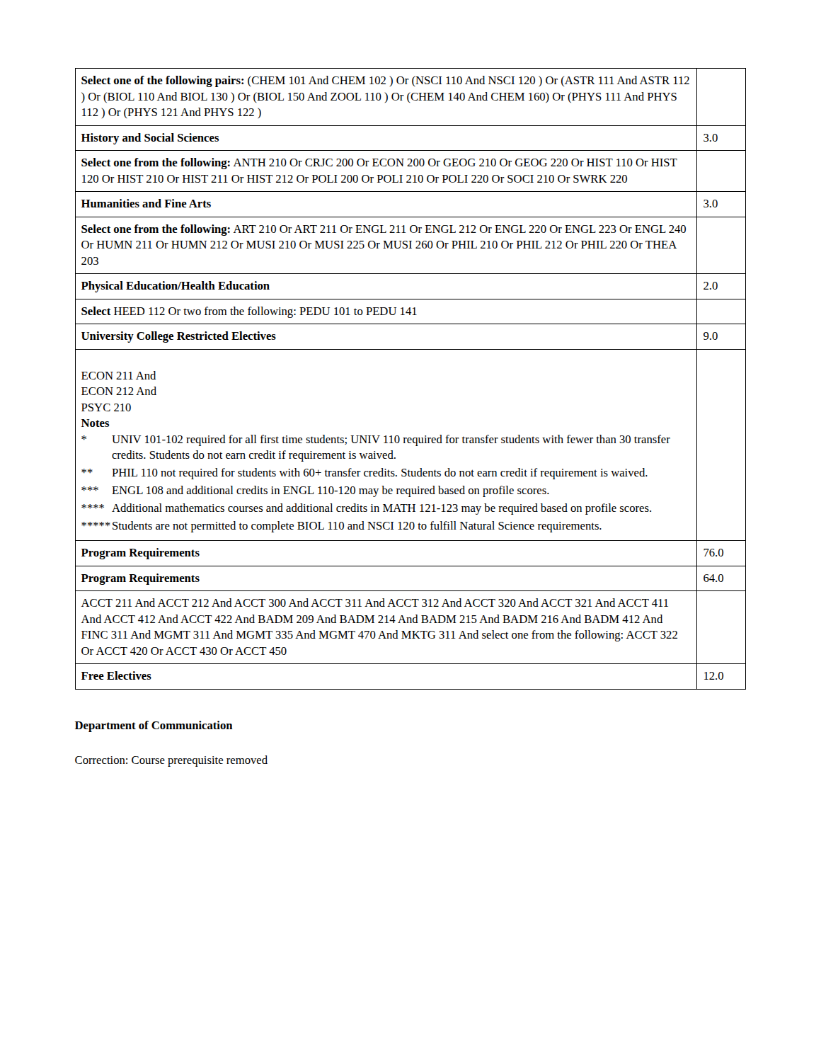| Select one of the following pairs: (CHEM 101 And CHEM 102 ) Or (NSCI 110 And NSCI 120 ) Or (ASTR 111 And ASTR 112 ) Or (BIOL 110 And BIOL 130 ) Or (BIOL 150 And ZOOL 110 ) Or (CHEM 140 And CHEM 160) Or (PHYS 111 And PHYS 112 ) Or (PHYS 121 And PHYS 122 ) | |
| History and Social Sciences | 3.0 |
| Select one from the following: ANTH 210 Or CRJC 200 Or ECON 200 Or GEOG 210 Or GEOG 220 Or HIST 110 Or HIST 120 Or HIST 210 Or HIST 211 Or HIST 212 Or POLI 200 Or POLI 210 Or POLI 220 Or SOCI 210 Or SWRK 220 | |
| Humanities and Fine Arts | 3.0 |
| Select one from the following: ART 210 Or ART 211 Or ENGL 211 Or ENGL 212 Or ENGL 220 Or ENGL 223 Or ENGL 240 Or HUMN 211 Or HUMN 212 Or MUSI 210 Or MUSI 225 Or MUSI 260 Or PHIL 210 Or PHIL 212 Or PHIL 220 Or THEA 203 | |
| Physical Education/Health Education | 2.0 |
| Select HEED 112 Or two from the following: PEDU 101 to PEDU 141 | |
| University College Restricted Electives | 9.0 |
| ECON 211 And ECON 212 And PSYC 210 Notes * UNIV 101-102 required for all first time students; UNIV 110 required for transfer students with fewer than 30 transfer credits. Students do not earn credit if requirement is waived. ** PHIL 110 not required for students with 60+ transfer credits. Students do not earn credit if requirement is waived. *** ENGL 108 and additional credits in ENGL 110-120 may be required based on profile scores. **** Additional mathematics courses and additional credits in MATH 121-123 may be required based on profile scores. ***** Students are not permitted to complete BIOL 110 and NSCI 120 to fulfill Natural Science requirements. | |
| Program Requirements | 76.0 |
| Program Requirements | 64.0 |
| ACCT 211 And ACCT 212 And ACCT 300 And ACCT 311 And ACCT 312 And ACCT 320 And ACCT 321 And ACCT 411 And ACCT 412 And ACCT 422 And BADM 209 And BADM 214 And BADM 215 And BADM 216 And BADM 412 And FINC 311 And MGMT 311 And MGMT 335 And MGMT 470 And MKTG 311 And select one from the following: ACCT 322 Or ACCT 420 Or ACCT 430 Or ACCT 450 | |
| Free Electives | 12.0 |
Department of Communication
Correction: Course prerequisite removed